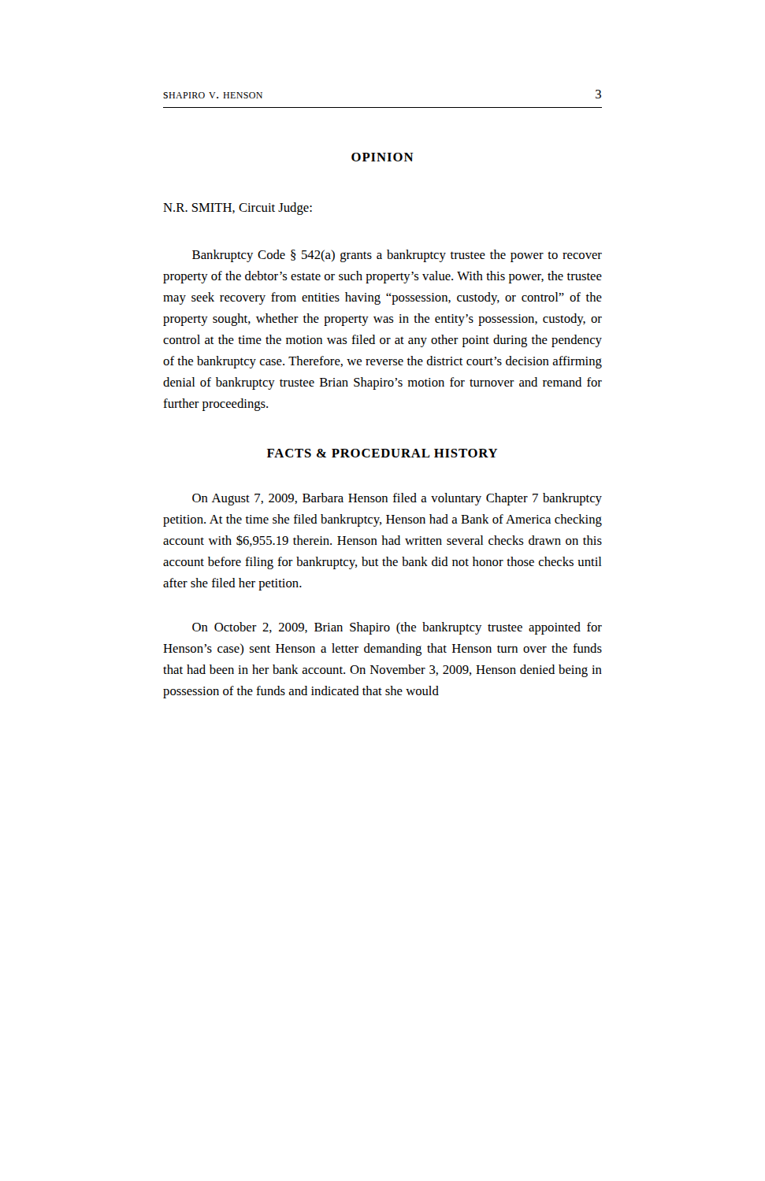Shapiro v. Henson 3
OPINION
N.R. SMITH, Circuit Judge:
Bankruptcy Code § 542(a) grants a bankruptcy trustee the power to recover property of the debtor’s estate or such property’s value. With this power, the trustee may seek recovery from entities having “possession, custody, or control” of the property sought, whether the property was in the entity’s possession, custody, or control at the time the motion was filed or at any other point during the pendency of the bankruptcy case. Therefore, we reverse the district court’s decision affirming denial of bankruptcy trustee Brian Shapiro’s motion for turnover and remand for further proceedings.
FACTS & PROCEDURAL HISTORY
On August 7, 2009, Barbara Henson filed a voluntary Chapter 7 bankruptcy petition. At the time she filed bankruptcy, Henson had a Bank of America checking account with $6,955.19 therein. Henson had written several checks drawn on this account before filing for bankruptcy, but the bank did not honor those checks until after she filed her petition.
On October 2, 2009, Brian Shapiro (the bankruptcy trustee appointed for Henson’s case) sent Henson a letter demanding that Henson turn over the funds that had been in her bank account. On November 3, 2009, Henson denied being in possession of the funds and indicated that she would